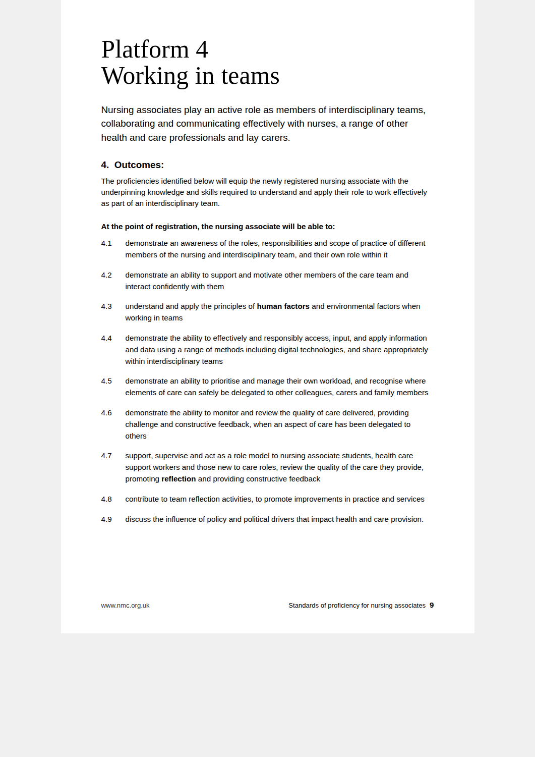Platform 4
Working in teams
Nursing associates play an active role as members of interdisciplinary teams, collaborating and communicating effectively with nurses, a range of other health and care professionals and lay carers.
4. Outcomes:
The proficiencies identified below will equip the newly registered nursing associate with the underpinning knowledge and skills required to understand and apply their role to work effectively as part of an interdisciplinary team.
At the point of registration, the nursing associate will be able to:
4.1 demonstrate an awareness of the roles, responsibilities and scope of practice of different members of the nursing and interdisciplinary team, and their own role within it
4.2 demonstrate an ability to support and motivate other members of the care team and interact confidently with them
4.3 understand and apply the principles of human factors and environmental factors when working in teams
4.4 demonstrate the ability to effectively and responsibly access, input, and apply information and data using a range of methods including digital technologies, and share appropriately within interdisciplinary teams
4.5 demonstrate an ability to prioritise and manage their own workload, and recognise where elements of care can safely be delegated to other colleagues, carers and family members
4.6 demonstrate the ability to monitor and review the quality of care delivered, providing challenge and constructive feedback, when an aspect of care has been delegated to others
4.7 support, supervise and act as a role model to nursing associate students, health care support workers and those new to care roles, review the quality of the care they provide, promoting reflection and providing constructive feedback
4.8 contribute to team reflection activities, to promote improvements in practice and services
4.9 discuss the influence of policy and political drivers that impact health and care provision.
www.nmc.org.uk Standards of proficiency for nursing associates9